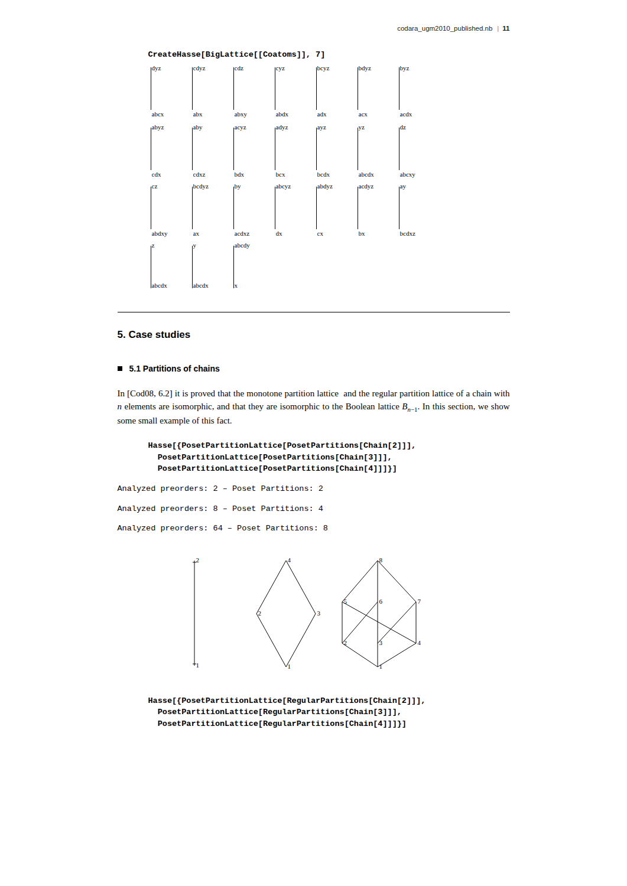codara_ugm2010_published.nb|11
CreateHasse[BigLattice[[Coatoms]], 7]
dyz
abcx
abyz
cdx
cz
abdxy
z
abcdx
cdyz
abx
aby
cdxz
bcdyz
ax
y
abcdx
cdz
abxy
acyz
bdx
by
acdxz
abcdy
x
cyz
abdx
adyz
bcx
abcyz
dx
bcyz
adx
ayz
bcdx
abdyz
cx
bdyz
acx
yz
abcdx
acdyz
bx
byz
acdx
dz
abcxy
ay
bcdxz
5. Case studies
5.1 Partitions of chains
In [Cod08, 6.2] it is proved that the monotone partition lattice and the regular partition lattice of a chain with n elements are isomorphic, and that they are isomorphic to the Boolean lattice Bn−1. In this section, we show some small example of this fact.
Hasse[{PosetPartitionLattice[PosetPartitions[Chain[2]]], PosetPartitionLattice[PosetPartitions[Chain[3]]], PosetPartitionLattice[PosetPartitions[Chain[4]]]}]
Analyzed preorders: 2 – Poset Partitions: 2
Analyzed preorders: 8 – Poset Partitions: 4
Analyzed preorders: 64 – Poset Partitions: 8
2
1
4
2
3
1
8
5
6
7
2
3
4
1
Hasse[{PosetPartitionLattice[RegularPartitions[Chain[2]]], PosetPartitionLattice[RegularPartitions[Chain[3]]], PosetPartitionLattice[RegularPartitions[Chain[4]]]}]